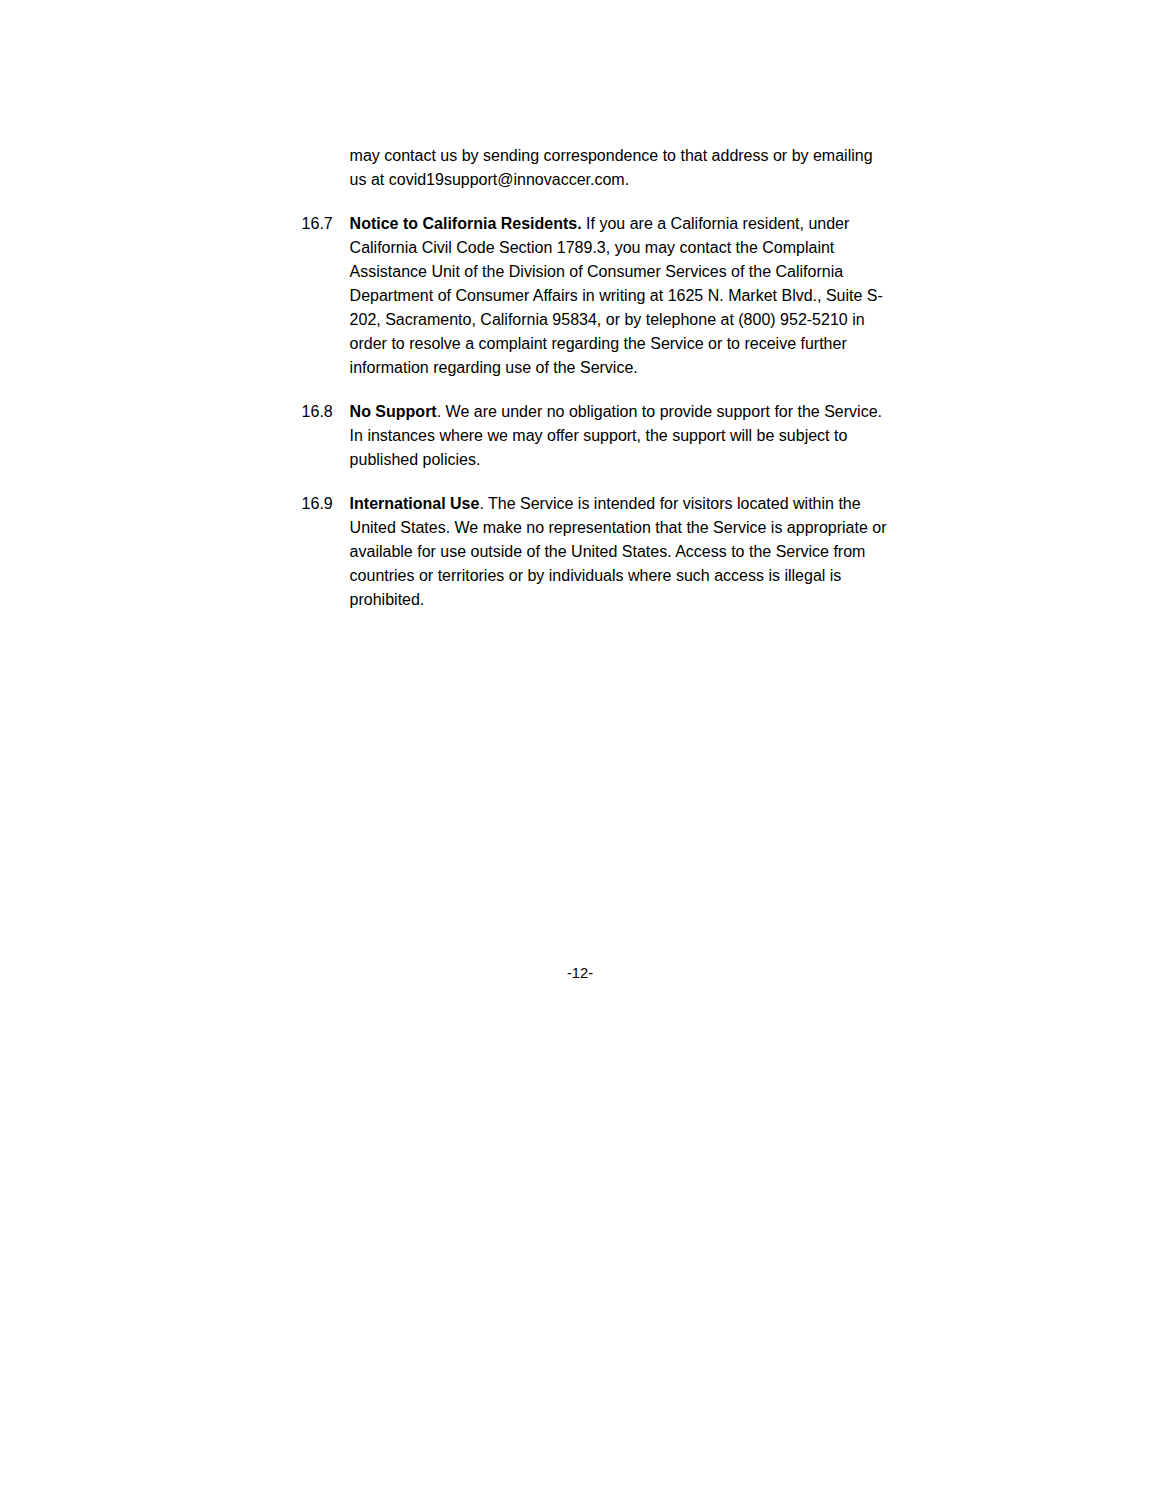may contact us by sending correspondence to that address or by emailing us at covid19support@innovaccer.com.
16.7
Notice to California Residents. If you are a California resident, under California Civil Code Section 1789.3, you may contact the Complaint Assistance Unit of the Division of Consumer Services of the California Department of Consumer Affairs in writing at 1625 N. Market Blvd., Suite S-202, Sacramento, California 95834, or by telephone at (800) 952-5210 in order to resolve a complaint regarding the Service or to receive further information regarding use of the Service.
16.8
No Support. We are under no obligation to provide support for the Service. In instances where we may offer support, the support will be subject to published policies.
16.9
International Use. The Service is intended for visitors located within the United States. We make no representation that the Service is appropriate or available for use outside of the United States. Access to the Service from countries or territories or by individuals where such access is illegal is prohibited.
-12-